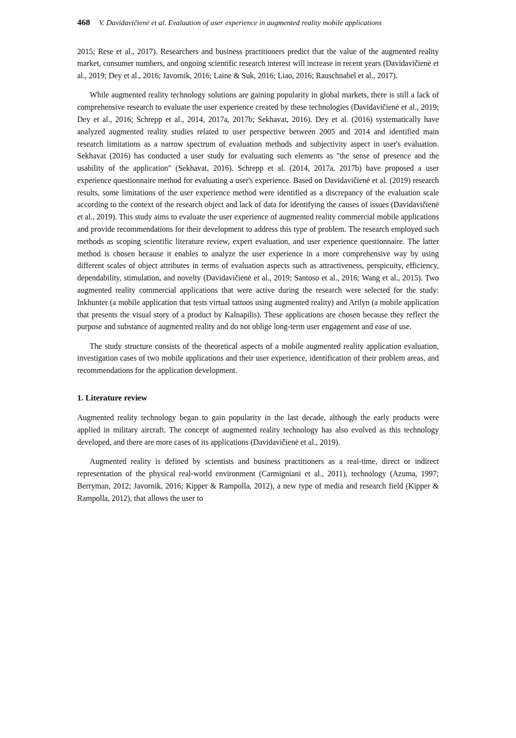468 V. Davidavičienė et al. Evaluation of user experience in augmented reality mobile applications
2015; Rese et al., 2017). Researchers and business practitioners predict that the value of the augmented reality market, consumer numbers, and ongoing scientific research interest will increase in recent years (Davidavičienė et al., 2019; Dey et al., 2016; Javornik, 2016; Laine & Suk, 2016; Liao, 2016; Rauschnabel et al., 2017).
While augmented reality technology solutions are gaining popularity in global markets, there is still a lack of comprehensive research to evaluate the user experience created by these technologies (Davidavičienė et al., 2019; Dey et al., 2016; Schrepp et al., 2014, 2017a, 2017b; Sekhavat, 2016). Dey et al. (2016) systematically have analyzed augmented reality studies related to user perspective between 2005 and 2014 and identified main research limitations as a narrow spectrum of evaluation methods and subjectivity aspect in user's evaluation. Sekhavat (2016) has conducted a user study for evaluating such elements as "the sense of presence and the usability of the application" (Sekhavat, 2016). Schrepp et al. (2014, 2017a, 2017b) have proposed a user experience questionnaire method for evaluating a user's experience. Based on Davidavičienė et al. (2019) research results, some limitations of the user experience method were identified as a discrepancy of the evaluation scale according to the context of the research object and lack of data for identifying the causes of issues (Davidavičienė et al., 2019). This study aims to evaluate the user experience of augmented reality commercial mobile applications and provide recommendations for their development to address this type of problem. The research employed such methods as scoping scientific literature review, expert evaluation, and user experience questionnaire. The latter method is chosen because it enables to analyze the user experience in a more comprehensive way by using different scales of object attributes in terms of evaluation aspects such as attractiveness, perspicuity, efficiency, dependability, stimulation, and novelty (Davidavičienė et al., 2019; Santoso et al., 2016; Wang et al., 2015). Two augmented reality commercial applications that were active during the research were selected for the study: Inkhunter (a mobile application that tests virtual tattoos using augmented reality) and Arilyn (a mobile application that presents the visual story of a product by Kalnapilis). These applications are chosen because they reflect the purpose and substance of augmented reality and do not oblige long-term user engagement and ease of use.
The study structure consists of the theoretical aspects of a mobile augmented reality application evaluation, investigation cases of two mobile applications and their user experience, identification of their problem areas, and recommendations for the application development.
1. Literature review
Augmented reality technology began to gain popularity in the last decade, although the early products were applied in military aircraft. The concept of augmented reality technology has also evolved as this technology developed, and there are more cases of its applications (Davidavičienė et al., 2019).
Augmented reality is defined by scientists and business practitioners as a real-time, direct or indirect representation of the physical real-world environment (Carmigniani et al., 2011), technology (Azuma, 1997; Berryman, 2012; Javornik, 2016; Kipper & Rampolla, 2012), a new type of media and research field (Kipper & Rampolla, 2012), that allows the user to